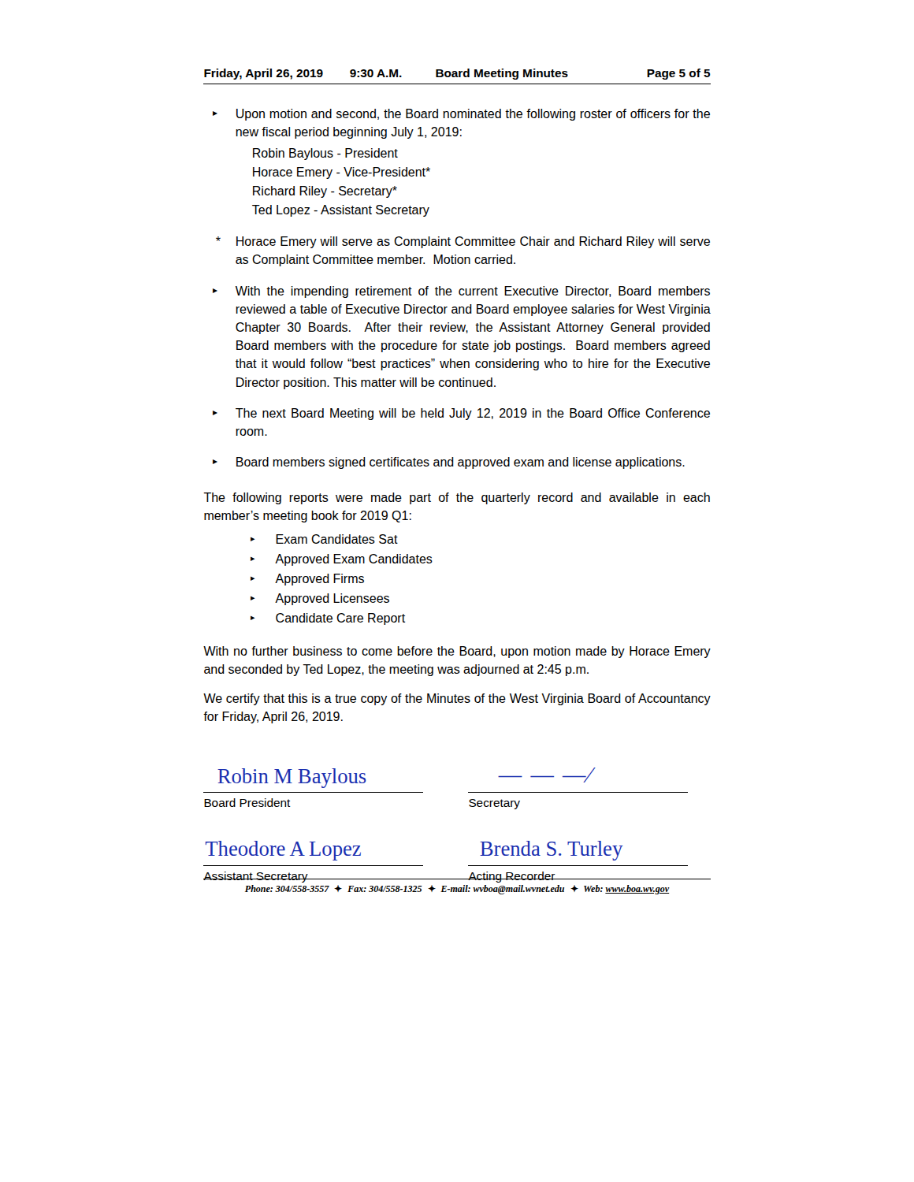Friday, April 26, 20199:30 A.M.
Board Meeting Minutes
Page 5 of 5
Upon motion and second, the Board nominated the following roster of officers for the new fiscal period beginning July 1, 2019:
Robin Baylous - President
Horace Emery - Vice-President*
Richard Riley - Secretary*
Ted Lopez - Assistant Secretary
Horace Emery will serve as Complaint Committee Chair and Richard Riley will serve as Complaint Committee member. Motion carried.
With the impending retirement of the current Executive Director, Board members reviewed a table of Executive Director and Board employee salaries for West Virginia Chapter 30 Boards. After their review, the Assistant Attorney General provided Board members with the procedure for state job postings. Board members agreed that it would follow “best practices” when considering who to hire for the Executive Director position. This matter will be continued.
The next Board Meeting will be held July 12, 2019 in the Board Office Conference room.
Board members signed certificates and approved exam and license applications.
The following reports were made part of the quarterly record and available in each member’s meeting book for 2019 Q1:
Exam Candidates Sat
Approved Exam Candidates
Approved Firms
Approved Licensees
Candidate Care Report
With no further business to come before the Board, upon motion made by Horace Emery and seconded by Ted Lopez, the meeting was adjourned at 2:45 p.m.
We certify that this is a true copy of the Minutes of the West Virginia Board of Accountancy for Friday, April 26, 2019.
| Robin M Baylous Board President | — — —⁄ Secretary |
| Theodore A Lopez Assistant Secretary | Brenda S. Turley Acting Recorder |
Phone: 304/558-3557 ✦ Fax: 304/558-1325 ✦ E-mail: wvboa@mail.wvnet.edu ✦ Web: www.boa.wv.gov